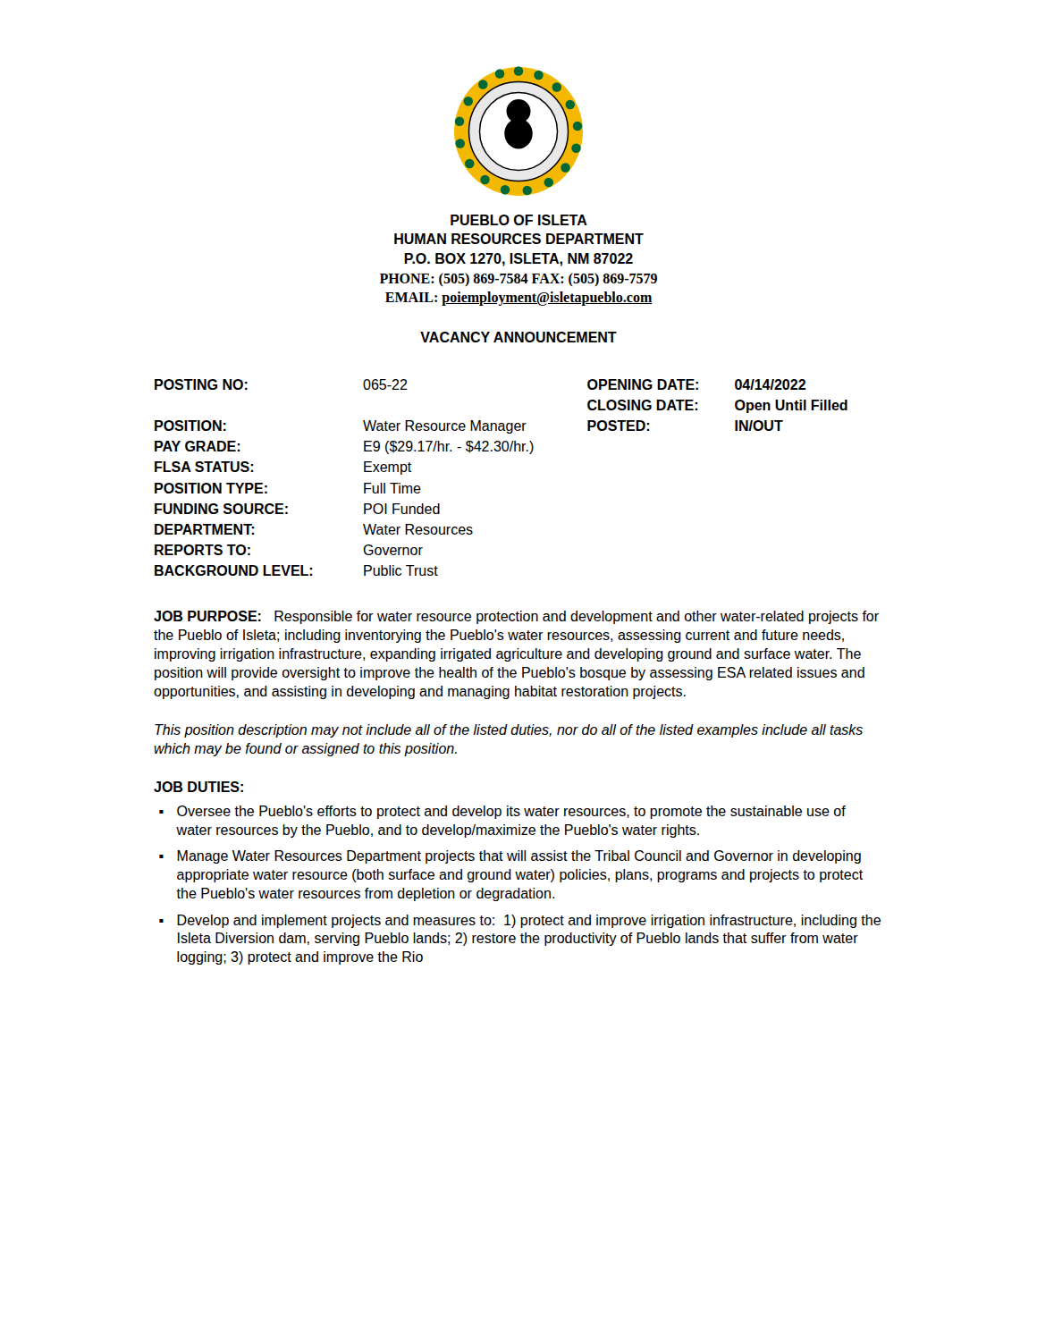PUEBLO OF ISLETA
HUMAN RESOURCES DEPARTMENT
P.O. BOX 1270, ISLETA, NM 87022
PHONE: (505) 869-7584 FAX: (505) 869-7579
EMAIL: poiemployment@isletapueblo.com
VACANCY ANNOUNCEMENT
| POSTING NO: | 065-22 | OPENING DATE: | 04/14/2022 |
| | | CLOSING DATE: | Open Until Filled |
| POSITION: | Water Resource Manager | POSTED: | IN/OUT |
| PAY GRADE: | E9 ($29.17/hr. - $42.30/hr.) | | |
| FLSA STATUS: | Exempt | | |
| POSITION TYPE: | Full Time | | |
| FUNDING SOURCE: | POI Funded | | |
| DEPARTMENT: | Water Resources | | |
| REPORTS TO: | Governor | | |
| BACKGROUND LEVEL: | Public Trust | | |
JOB PURPOSE: Responsible for water resource protection and development and other water-related projects for the Pueblo of Isleta; including inventorying the Pueblo's water resources, assessing current and future needs, improving irrigation infrastructure, expanding irrigated agriculture and developing ground and surface water. The position will provide oversight to improve the health of the Pueblo's bosque by assessing ESA related issues and opportunities, and assisting in developing and managing habitat restoration projects.
This position description may not include all of the listed duties, nor do all of the listed examples include all tasks which may be found or assigned to this position.
JOB DUTIES:
Oversee the Pueblo's efforts to protect and develop its water resources, to promote the sustainable use of water resources by the Pueblo, and to develop/maximize the Pueblo's water rights.
Manage Water Resources Department projects that will assist the Tribal Council and Governor in developing appropriate water resource (both surface and ground water) policies, plans, programs and projects to protect the Pueblo's water resources from depletion or degradation.
Develop and implement projects and measures to: 1) protect and improve irrigation infrastructure, including the Isleta Diversion dam, serving Pueblo lands; 2) restore the productivity of Pueblo lands that suffer from water logging; 3) protect and improve the Rio